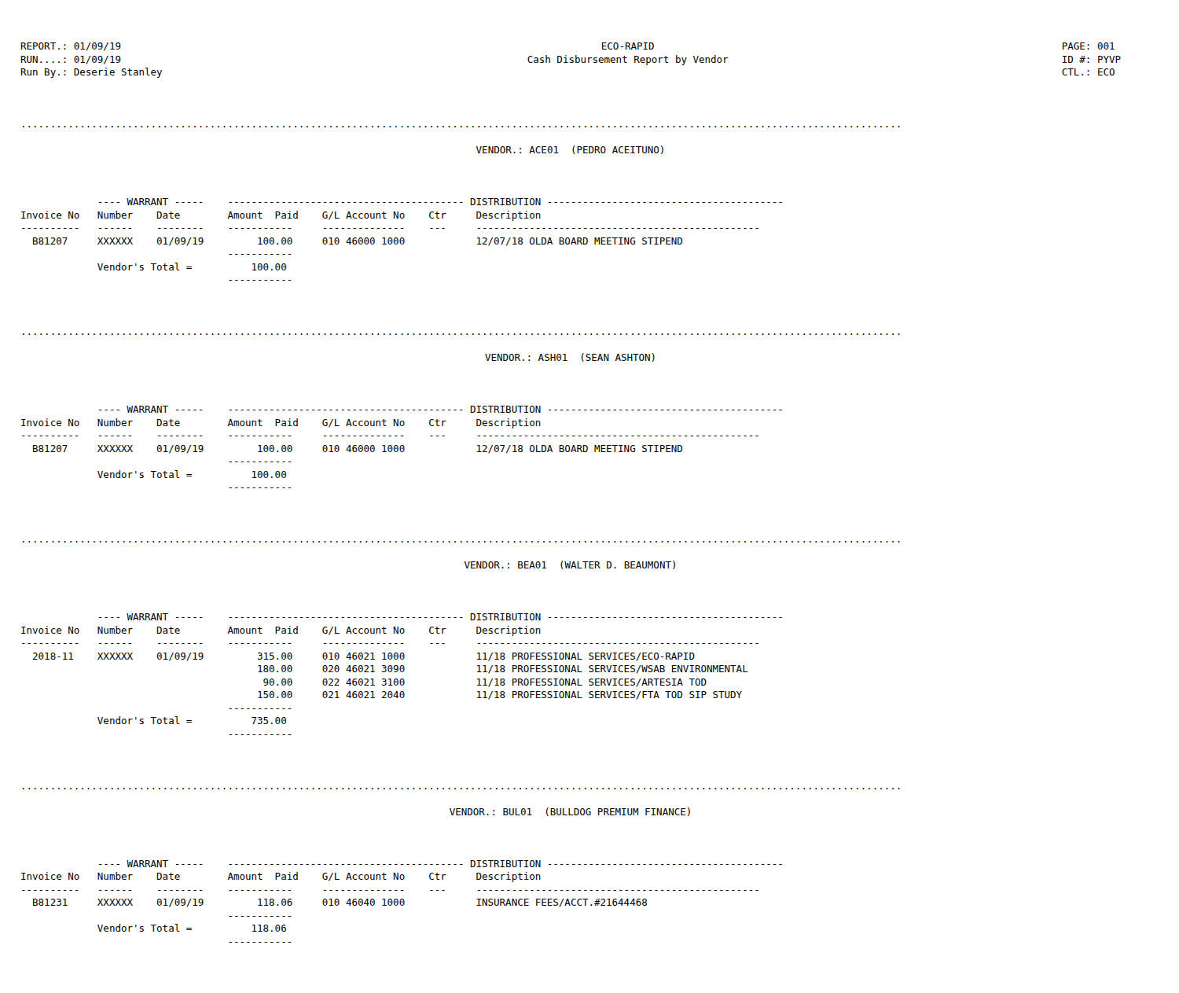REPORT.: 01/09/19 RUN....: 01/09/19 Run By.: Deserie Stanley
ECO-RAPID Cash Disbursement Report by Vendor
PAGE: 001 ID #: PYVP CTL.: ECO
.....................................................................................................................................................
VENDOR.: ACE01 (PEDRO ACEITUNO)
---- WARRANT ----- ---------------------------------------- DISTRIBUTION ---------------------------------------- Invoice No Number Date Amount Paid G/L Account No Ctr Description ---------- ------ -------- ----------- -------------- --- ------------------------------------------------ B81207 XXXXXX 01/09/19 100.00 010 46000 1000 12/07/18 OLDA BOARD MEETING STIPEND ----------- Vendor's Total = 100.00 -----------
.....................................................................................................................................................
VENDOR.: ASH01 (SEAN ASHTON)
---- WARRANT ----- ---------------------------------------- DISTRIBUTION ---------------------------------------- Invoice No Number Date Amount Paid G/L Account No Ctr Description ---------- ------ -------- ----------- -------------- --- ------------------------------------------------ B81207 XXXXXX 01/09/19 100.00 010 46000 1000 12/07/18 OLDA BOARD MEETING STIPEND ----------- Vendor's Total = 100.00 -----------
.....................................................................................................................................................
VENDOR.: BEA01 (WALTER D. BEAUMONT)
---- WARRANT ----- ---------------------------------------- DISTRIBUTION ---------------------------------------- Invoice No Number Date Amount Paid G/L Account No Ctr Description ---------- ------ -------- ----------- -------------- --- ------------------------------------------------ 2018-11 XXXXXX 01/09/19 315.00 010 46021 1000 11/18 PROFESSIONAL SERVICES/ECO-RAPID 180.00 020 46021 3090 11/18 PROFESSIONAL SERVICES/WSAB ENVIRONMENTAL 90.00 022 46021 3100 11/18 PROFESSIONAL SERVICES/ARTESIA TOD 150.00 021 46021 2040 11/18 PROFESSIONAL SERVICES/FTA TOD SIP STUDY ----------- Vendor's Total = 735.00 -----------
.....................................................................................................................................................
VENDOR.: BUL01 (BULLDOG PREMIUM FINANCE)
---- WARRANT ----- ---------------------------------------- DISTRIBUTION ---------------------------------------- Invoice No Number Date Amount Paid G/L Account No Ctr Description ---------- ------ -------- ----------- -------------- --- ------------------------------------------------ B81231 XXXXXX 01/09/19 118.06 010 46040 1000 INSURANCE FEES/ACCT.#21644468 ----------- Vendor's Total = 118.06 -----------